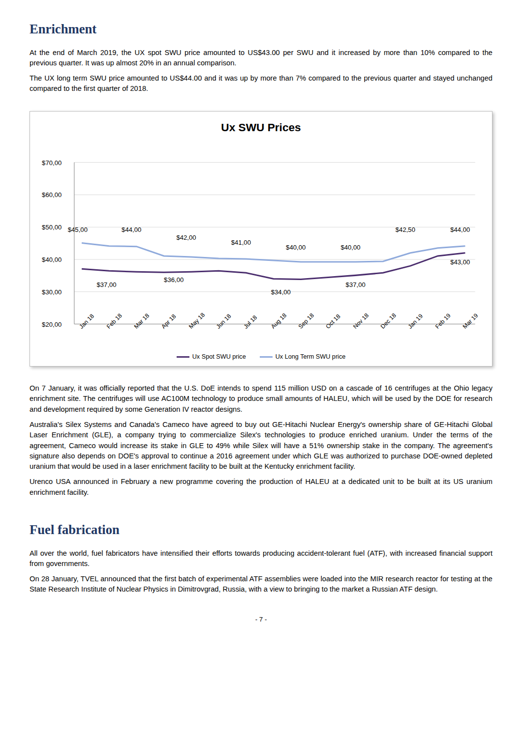Enrichment
At the end of March 2019, the UX spot SWU price amounted to US$43.00 per SWU and it increased by more than 10% compared to the previous quarter. It was up almost 20% in an annual comparison.
The UX long term SWU price amounted to US$44.00 and it was up by more than 7% compared to the previous quarter and stayed unchanged compared to the first quarter of 2018.
Ux SWU Prices
$70,00 $60,00 $50,00 $40,00 $30,00 $20,00 $45,00 $44,00 $42,00 $41,00 $40,00 $40,00 $42,50 $44,00 $37,00 $36,00 $34,00 $37,00 $43,00 Jan 18 Feb 18 Mar 18 Apr 18 May 18 Jun 18 Jul 18 Aug 18 Sep 18 Oct 18 Nov 18 Dec 18 Jan 19 Feb 19 Mar 19
Ux Spot SWU price
Ux Long Term SWU price
On 7 January, it was officially reported that the U.S. DoE intends to spend 115 million USD on a cascade of 16 centrifuges at the Ohio legacy enrichment site. The centrifuges will use AC100M technology to produce small amounts of HALEU, which will be used by the DOE for research and development required by some Generation IV reactor designs.
Australia's Silex Systems and Canada's Cameco have agreed to buy out GE-Hitachi Nuclear Energy's ownership share of GE-Hitachi Global Laser Enrichment (GLE), a company trying to commercialize Silex's technologies to produce enriched uranium. Under the terms of the agreement, Cameco would increase its stake in GLE to 49% while Silex will have a 51% ownership stake in the company. The agreement's signature also depends on DOE's approval to continue a 2016 agreement under which GLE was authorized to purchase DOE-owned depleted uranium that would be used in a laser enrichment facility to be built at the Kentucky enrichment facility.
Urenco USA announced in February a new programme covering the production of HALEU at a dedicated unit to be built at its US uranium enrichment facility.
Fuel fabrication
All over the world, fuel fabricators have intensified their efforts towards producing accident-tolerant fuel (ATF), with increased financial support from governments.
On 28 January, TVEL announced that the first batch of experimental ATF assemblies were loaded into the MIR research reactor for testing at the State Research Institute of Nuclear Physics in Dimitrovgrad, Russia, with a view to bringing to the market a Russian ATF design.
- 7 -